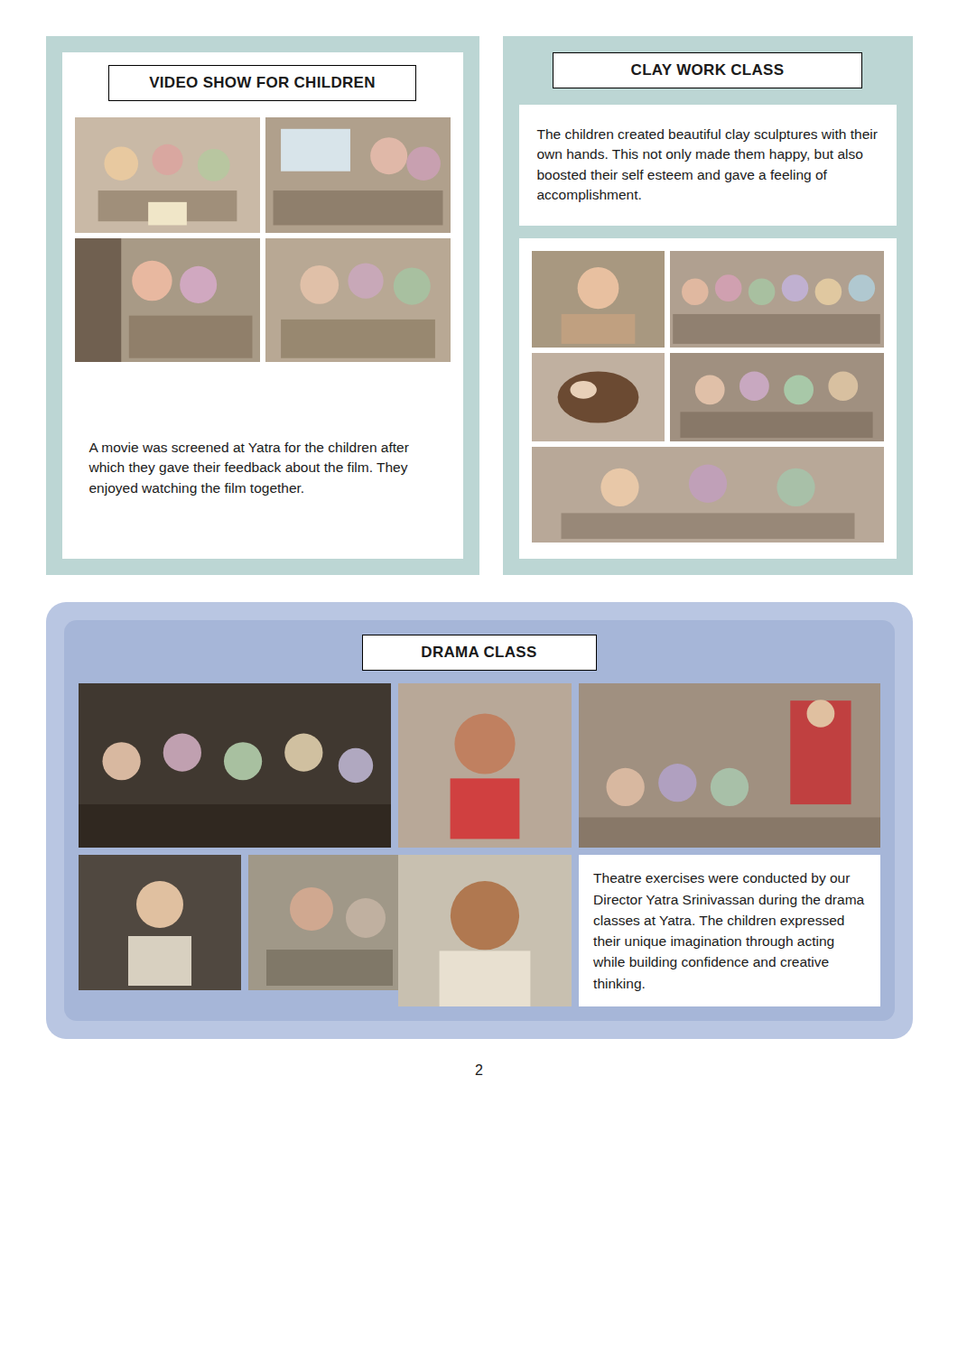VIDEO SHOW FOR CHILDREN
A movie was screened at Yatra for the children after which they gave their feedback about the film. They enjoyed watching the film together.
CLAY WORK CLASS
The children created beautiful clay sculptures with their own hands. This not only made them happy, but also boosted their self esteem and gave a feeling of accomplishment.
DRAMA CLASS
Theatre exercises were conducted by our Director Yatra Srinivassan during the drama classes at Yatra. The children expressed their unique imagination through acting while building confidence and creative thinking.
2